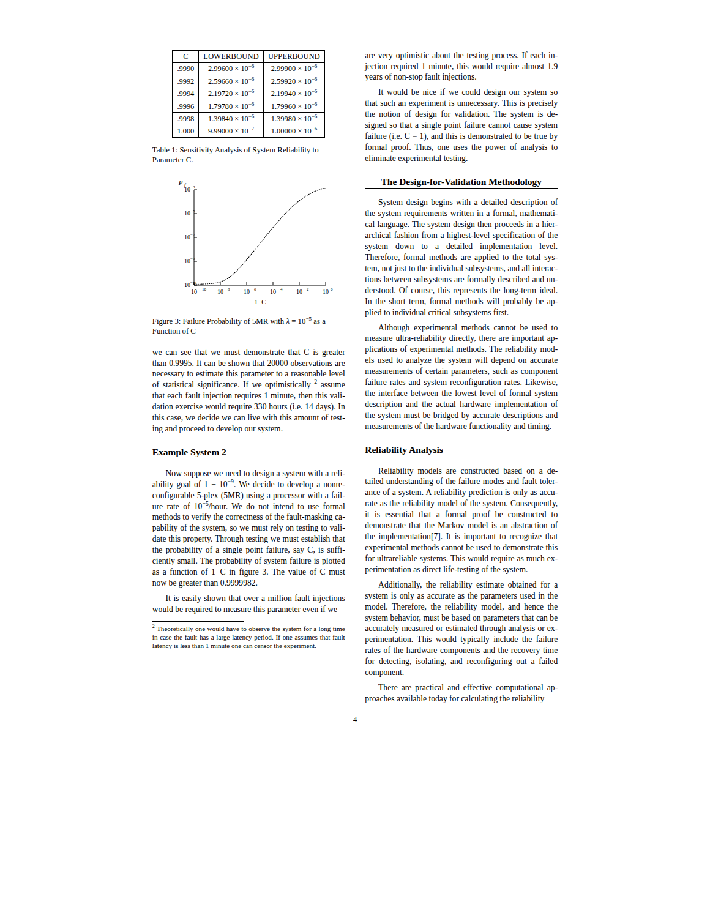| C | LOWERBOUND | UPPERBOUND |
| --- | --- | --- |
| .9990 | 2.99600 × 10 −6 | 2.99900 × 10 −6 |
| .9992 | 2.59660 × 10 −6 | 2.59920 × 10 −6 |
| .9994 | 2.19720 × 10 −6 | 2.19940 × 10 −6 |
| .9996 | 1.79780 × 10 −6 | 1.79960 × 10 −6 |
| .9998 | 1.39840 × 10 −6 | 1.39980 × 10 −6 |
| 1.000 | 9.99000 × 10 −7 | 1.00000 × 10 −6 |
Table 1: Sensitivity Analysis of System Reliability to Parameter C.
10 −11 10 −9 10 −7 10 −5 10 −3 10 −10 10 −8 10 −6 10 −4 10 −2 10 0 1−C P f
Figure 3: Failure Probability of 5MR with λ = 10−5 as a Function of C
we can see that we must demonstrate that C is greater than 0.9995. It can be shown that 20000 observations are necessary to estimate this parameter to a reasonable level of statistical significance. If we optimistically 2 assume that each fault injection requires 1 minute, then this validation exercise would require 330 hours (i.e. 14 days). In this case, we decide we can live with this amount of testing and proceed to develop our system.
Example System 2
Now suppose we need to design a system with a reliability goal of 1 − 10−9. We decide to develop a nonreconfigurable 5-plex (5MR) using a processor with a failure rate of 10−5/hour. We do not intend to use formal methods to verify the correctness of the fault-masking capability of the system, so we must rely on testing to validate this property. Through testing we must establish that the probability of a single point failure, say C, is sufficiently small. The probability of system failure is plotted as a function of 1−C in figure 3. The value of C must now be greater than 0.9999982.
It is easily shown that over a million fault injections would be required to measure this parameter even if we
2 Theoretically one would have to observe the system for a long time in case the fault has a large latency period. If one assumes that fault latency is less than 1 minute one can censor the experiment.
are very optimistic about the testing process. If each injection required 1 minute, this would require almost 1.9 years of non-stop fault injections.
It would be nice if we could design our system so that such an experiment is unnecessary. This is precisely the notion of design for validation. The system is designed so that a single point failure cannot cause system failure (i.e. C = 1), and this is demonstrated to be true by formal proof. Thus, one uses the power of analysis to eliminate experimental testing.
The Design-for-Validation Methodology
System design begins with a detailed description of the system requirements written in a formal, mathematical language. The system design then proceeds in a hierarchical fashion from a highest-level specification of the system down to a detailed implementation level. Therefore, formal methods are applied to the total system, not just to the individual subsystems, and all interactions between subsystems are formally described and understood. Of course, this represents the long-term ideal. In the short term, formal methods will probably be applied to individual critical subsystems first.
Although experimental methods cannot be used to measure ultra-reliability directly, there are important applications of experimental methods. The reliability models used to analyze the system will depend on accurate measurements of certain parameters, such as component failure rates and system reconfiguration rates. Likewise, the interface between the lowest level of formal system description and the actual hardware implementation of the system must be bridged by accurate descriptions and measurements of the hardware functionality and timing.
Reliability Analysis
Reliability models are constructed based on a detailed understanding of the failure modes and fault tolerance of a system. A reliability prediction is only as accurate as the reliability model of the system. Consequently, it is essential that a formal proof be constructed to demonstrate that the Markov model is an abstraction of the implementation[7]. It is important to recognize that experimental methods cannot be used to demonstrate this for ultrareliable systems. This would require as much experimentation as direct life-testing of the system.
Additionally, the reliability estimate obtained for a system is only as accurate as the parameters used in the model. Therefore, the reliability model, and hence the system behavior, must be based on parameters that can be accurately measured or estimated through analysis or experimentation. This would typically include the failure rates of the hardware components and the recovery time for detecting, isolating, and reconfiguring out a failed component.
There are practical and effective computational approaches available today for calculating the reliability
4